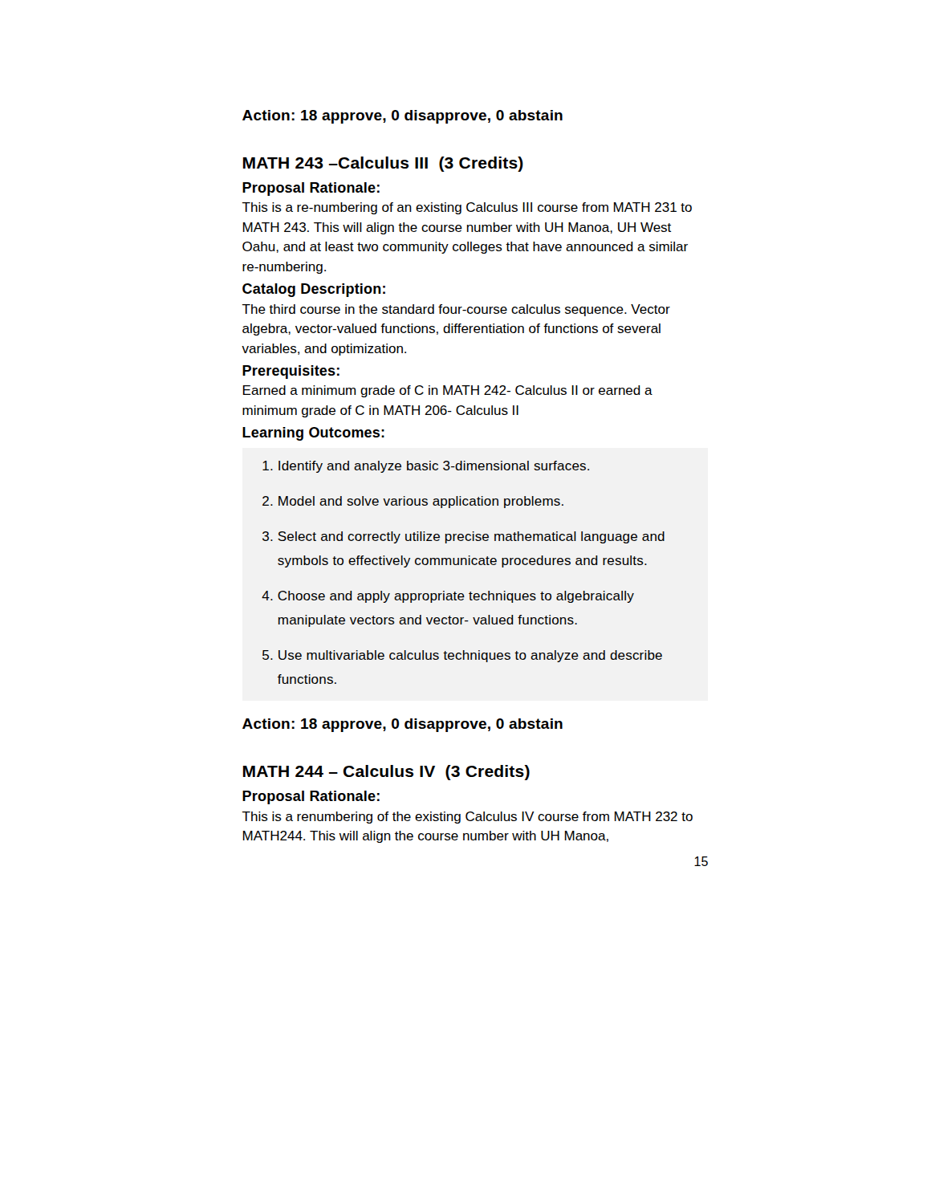Action: 18 approve, 0 disapprove, 0 abstain
MATH 243 –Calculus III (3 Credits)
Proposal Rationale:
This is a re-numbering of an existing Calculus III course from MATH 231 to MATH 243. This will align the course number with UH Manoa, UH West Oahu, and at least two community colleges that have announced a similar re-numbering.
Catalog Description:
The third course in the standard four-course calculus sequence. Vector algebra, vector-valued functions, differentiation of functions of several variables, and optimization.
Prerequisites:
Earned a minimum grade of C in MATH 242- Calculus II or earned a minimum grade of C in MATH 206- Calculus II
Learning Outcomes:
Identify and analyze basic 3-dimensional surfaces.
Model and solve various application problems.
Select and correctly utilize precise mathematical language and symbols to effectively communicate procedures and results.
Choose and apply appropriate techniques to algebraically manipulate vectors and vector- valued functions.
Use multivariable calculus techniques to analyze and describe functions.
Action: 18 approve, 0 disapprove, 0 abstain
MATH 244 – Calculus IV (3 Credits)
Proposal Rationale:
This is a renumbering of the existing Calculus IV course from MATH 232 to MATH244. This will align the course number with UH Manoa,
15